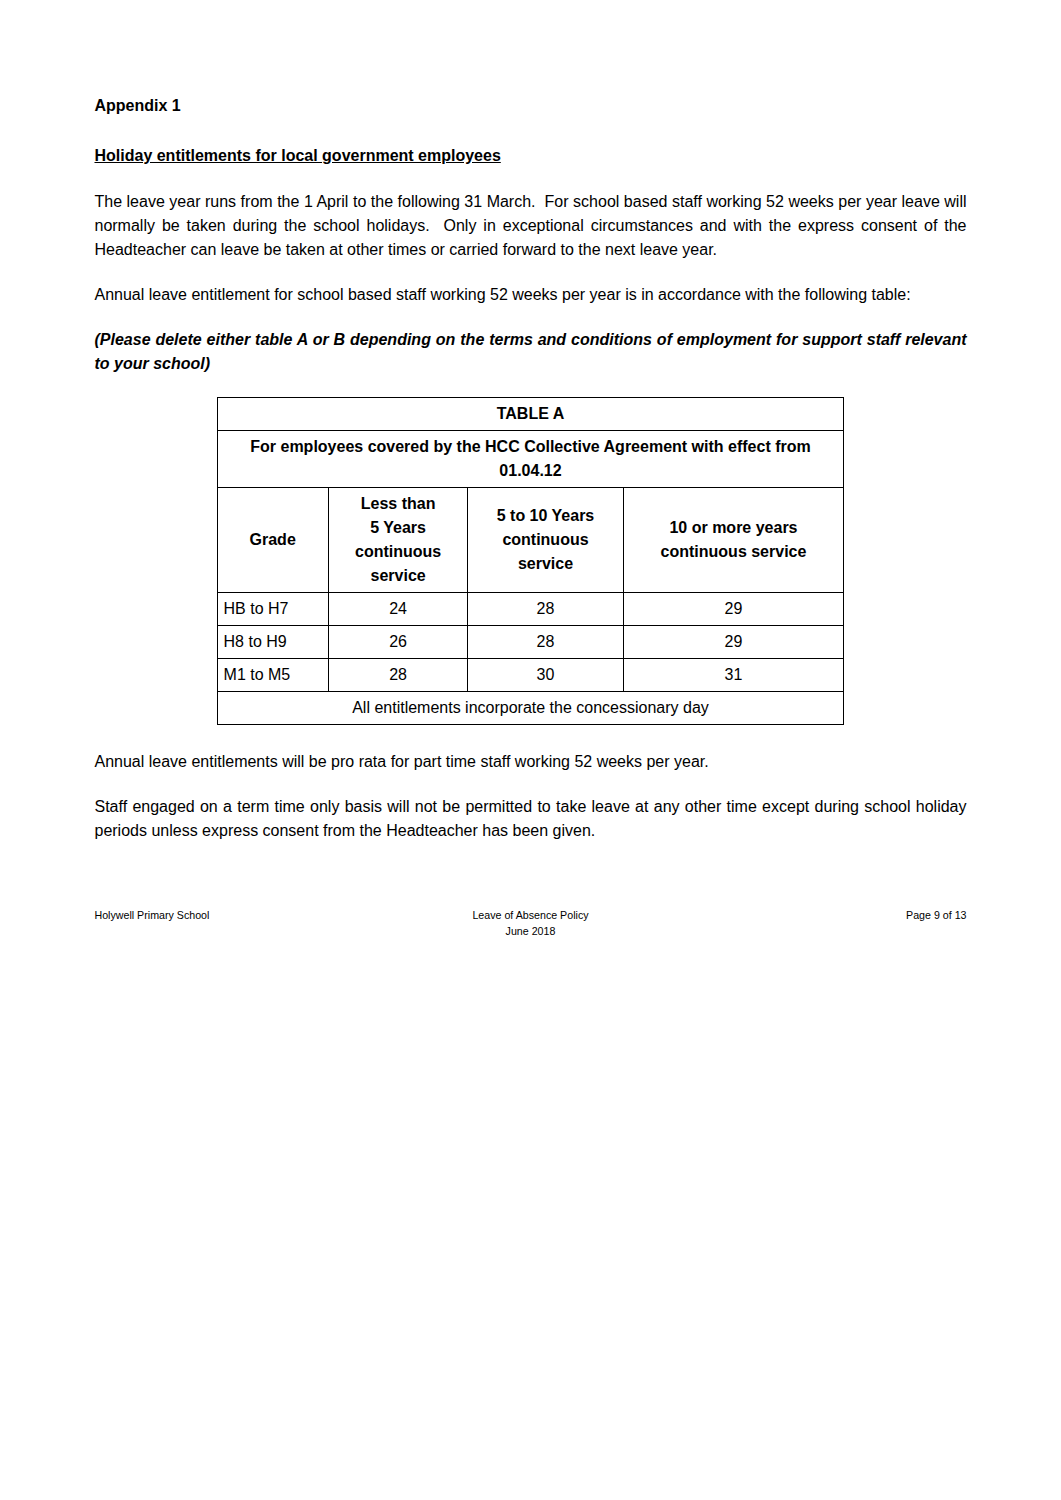Appendix 1
Holiday entitlements for local government employees
The leave year runs from the 1 April to the following 31 March. For school based staff working 52 weeks per year leave will normally be taken during the school holidays. Only in exceptional circumstances and with the express consent of the Headteacher can leave be taken at other times or carried forward to the next leave year.
Annual leave entitlement for school based staff working 52 weeks per year is in accordance with the following table:
(Please delete either table A or B depending on the terms and conditions of employment for support staff relevant to your school)
| TABLE A |
| --- |
| For employees covered by the HCC Collective Agreement with effect from 01.04.12 |
| Grade | Less than 5 Years continuous service | 5 to 10 Years continuous service | 10 or more years continuous service |
| HB to H7 | 24 | 28 | 29 |
| H8 to H9 | 26 | 28 | 29 |
| M1 to M5 | 28 | 30 | 31 |
| All entitlements incorporate the concessionary day |
Annual leave entitlements will be pro rata for part time staff working 52 weeks per year.
Staff engaged on a term time only basis will not be permitted to take leave at any other time except during school holiday periods unless express consent from the Headteacher has been given.
| Holywell Primary School | Leave of Absence Policy | Page 9 of 13 |
| | June 2018 | |